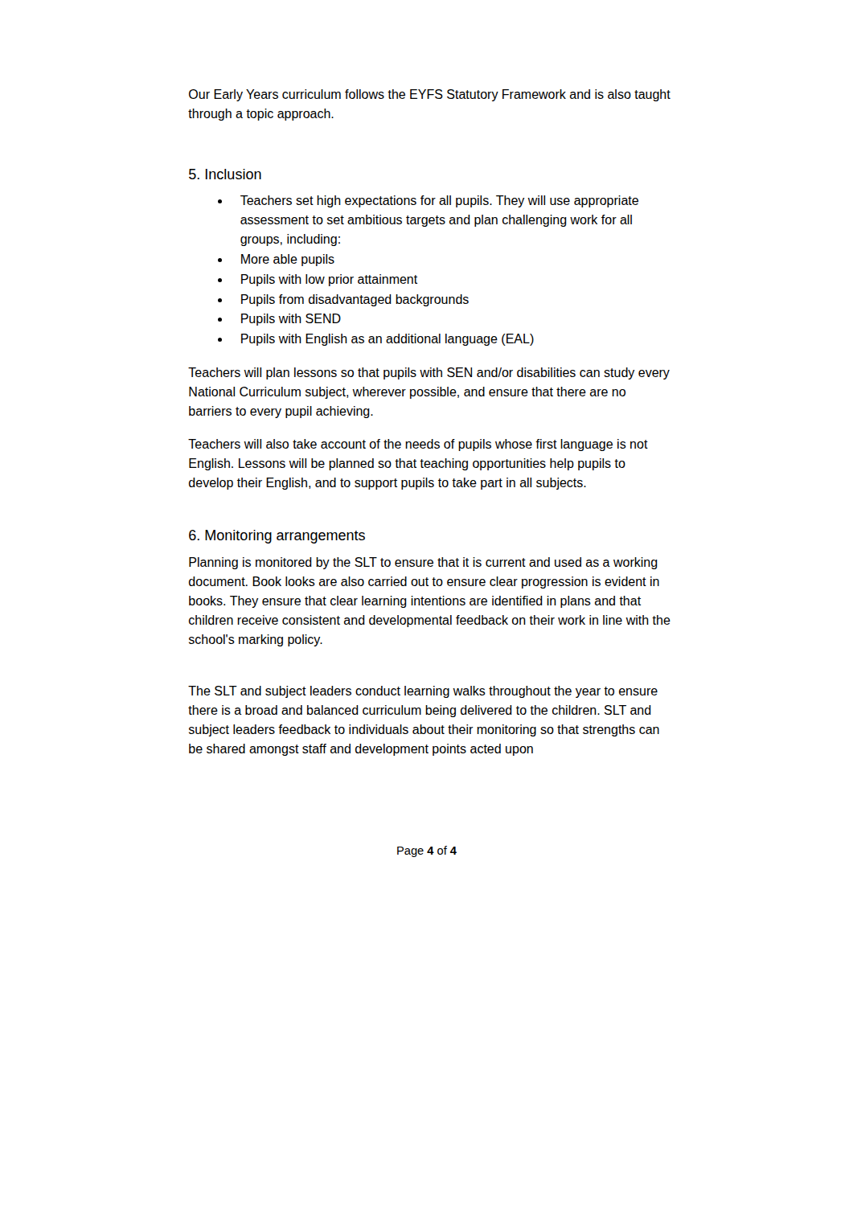Our Early Years curriculum follows the EYFS Statutory Framework and is also taught through a topic approach.
5. Inclusion
Teachers set high expectations for all pupils. They will use appropriate assessment to set ambitious targets and plan challenging work for all groups, including:
More able pupils
Pupils with low prior attainment
Pupils from disadvantaged backgrounds
Pupils with SEND
Pupils with English as an additional language (EAL)
Teachers will plan lessons so that pupils with SEN and/or disabilities can study every National Curriculum subject, wherever possible, and ensure that there are no barriers to every pupil achieving.
Teachers will also take account of the needs of pupils whose first language is not English. Lessons will be planned so that teaching opportunities help pupils to develop their English, and to support pupils to take part in all subjects.
6. Monitoring arrangements
Planning is monitored by the SLT to ensure that it is current and used as a working document. Book looks are also carried out to ensure clear progression is evident in books. They ensure that clear learning intentions are identified in plans and that children receive consistent and developmental feedback on their work in line with the school's marking policy.
The SLT and subject leaders conduct learning walks throughout the year to ensure there is a broad and balanced curriculum being delivered to the children. SLT and subject leaders feedback to individuals about their monitoring so that strengths can be shared amongst staff and development points acted upon
Page 4 of 4